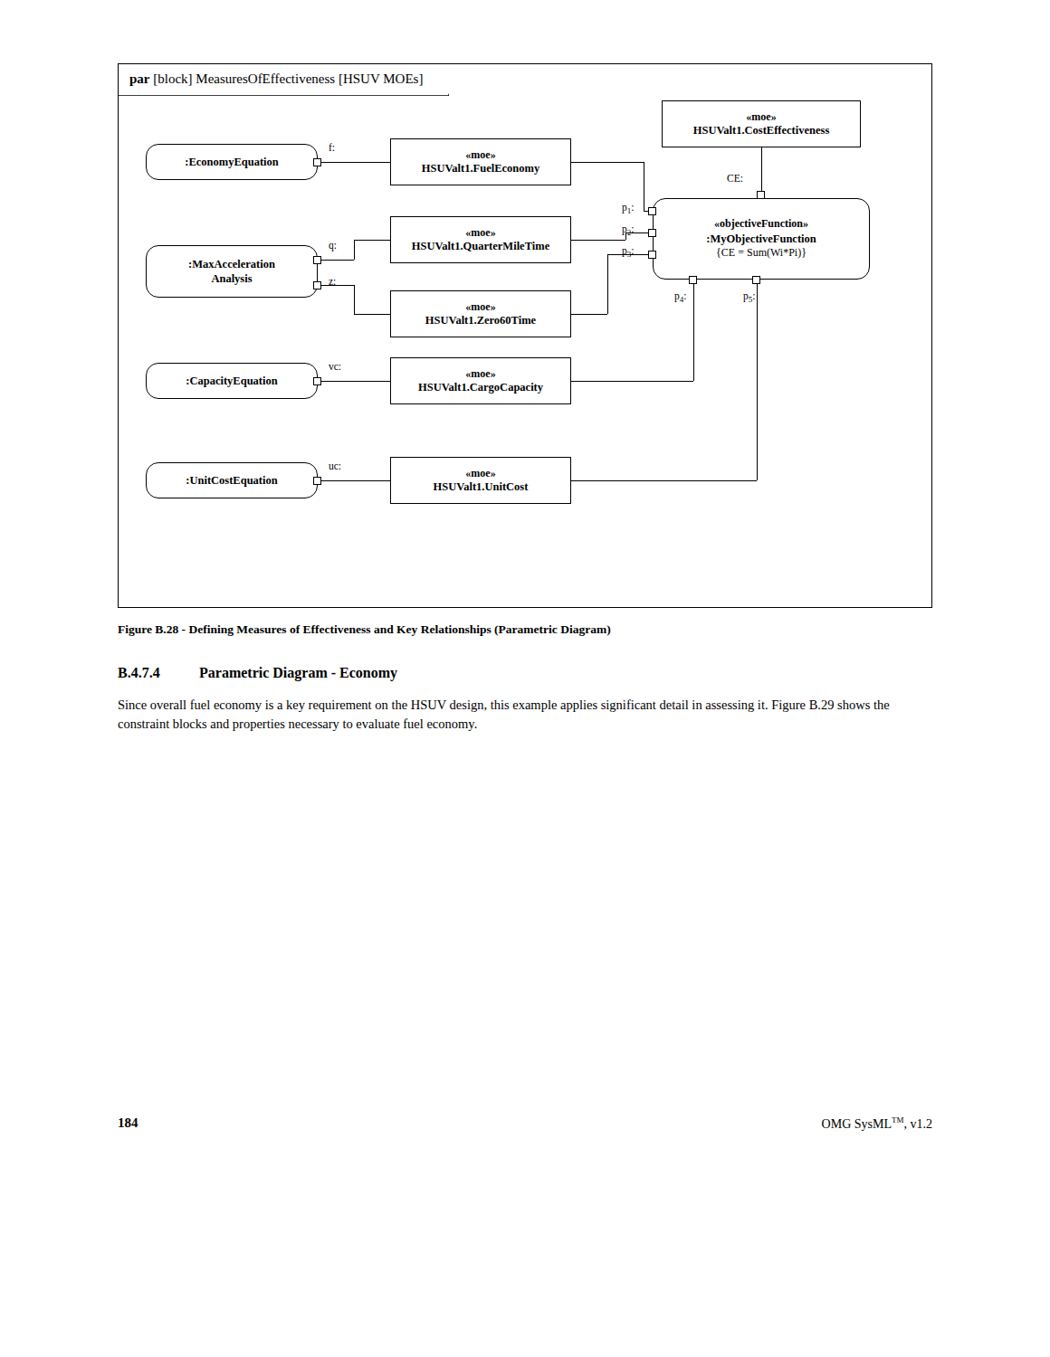par [block] MeasuresOfEffectiveness [HSUV MOEs]
«moe»
HSUValt1.CostEffectiveness
CE:
«objectiveFunction»
:MyObjectiveFunction
{CE = Sum(Wi*Pi)}
p1:
p2:
p3:
p4:
p5:
:EconomyEquation
f:
«moe»
HSUValt1.FuelEconomy
:MaxAcceleration
Analysis
q:
z:
«moe»
HSUValt1.QuarterMileTime
«moe»
HSUValt1.Zero60Time
:CapacityEquation
vc:
«moe»
HSUValt1.CargoCapacity
:UnitCostEquation
uc:
«moe»
HSUValt1.UnitCost
Figure B.28 - Defining Measures of Effectiveness and Key Relationships (Parametric Diagram)
B.4.7.4 Parametric Diagram - Economy
Since overall fuel economy is a key requirement on the HSUV design, this example applies significant detail in assessing it. Figure B.29 shows the constraint blocks and properties necessary to evaluate fuel economy.
184
OMG SysMLTM, v1.2